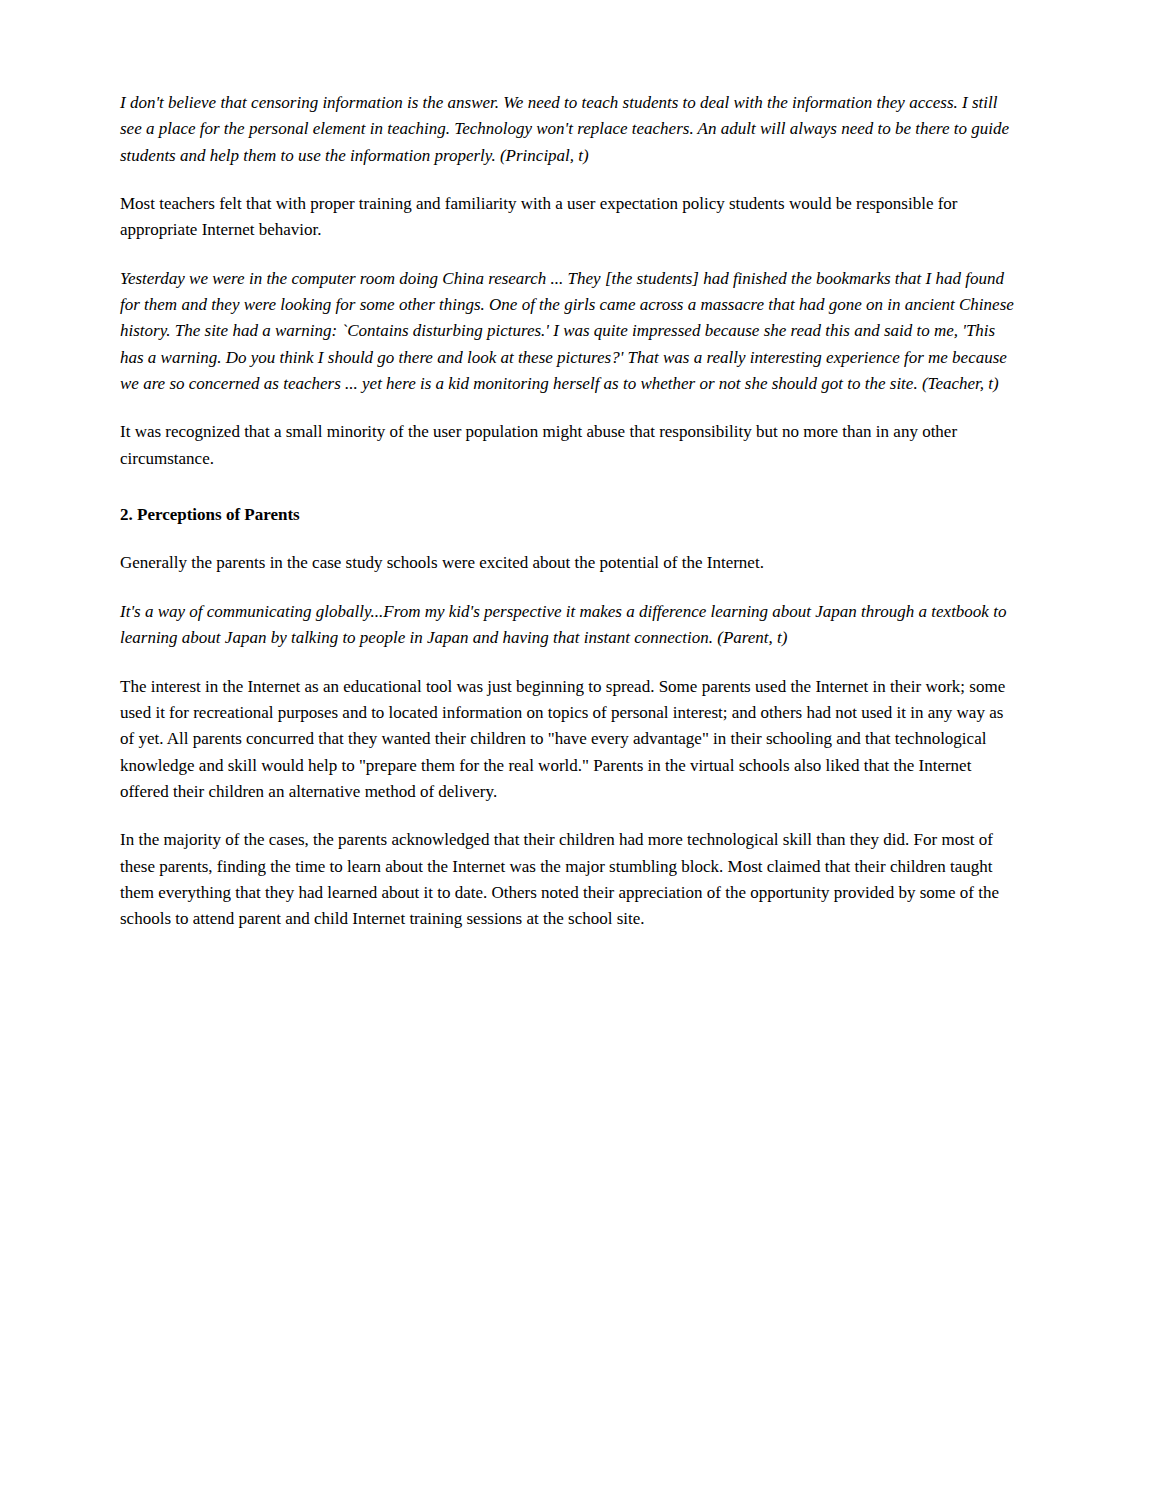I don't believe that censoring information is the answer. We need to teach students to deal with the information they access. I still see a place for the personal element in teaching. Technology won't replace teachers. An adult will always need to be there to guide students and help them to use the information properly. (Principal, t)
Most teachers felt that with proper training and familiarity with a user expectation policy students would be responsible for appropriate Internet behavior.
Yesterday we were in the computer room doing China research ... They [the students] had finished the bookmarks that I had found for them and they were looking for some other things. One of the girls came across a massacre that had gone on in ancient Chinese history. The site had a warning: `Contains disturbing pictures.' I was quite impressed because she read this and said to me, 'This has a warning. Do you think I should go there and look at these pictures?' That was a really interesting experience for me because we are so concerned as teachers ... yet here is a kid monitoring herself as to whether or not she should got to the site. (Teacher, t)
It was recognized that a small minority of the user population might abuse that responsibility but no more than in any other circumstance.
2. Perceptions of Parents
Generally the parents in the case study schools were excited about the potential of the Internet.
It's a way of communicating globally...From my kid's perspective it makes a difference learning about Japan through a textbook to learning about Japan by talking to people in Japan and having that instant connection. (Parent, t)
The interest in the Internet as an educational tool was just beginning to spread. Some parents used the Internet in their work; some used it for recreational purposes and to located information on topics of personal interest; and others had not used it in any way as of yet. All parents concurred that they wanted their children to "have every advantage" in their schooling and that technological knowledge and skill would help to "prepare them for the real world." Parents in the virtual schools also liked that the Internet offered their children an alternative method of delivery.
In the majority of the cases, the parents acknowledged that their children had more technological skill than they did. For most of these parents, finding the time to learn about the Internet was the major stumbling block. Most claimed that their children taught them everything that they had learned about it to date. Others noted their appreciation of the opportunity provided by some of the schools to attend parent and child Internet training sessions at the school site.